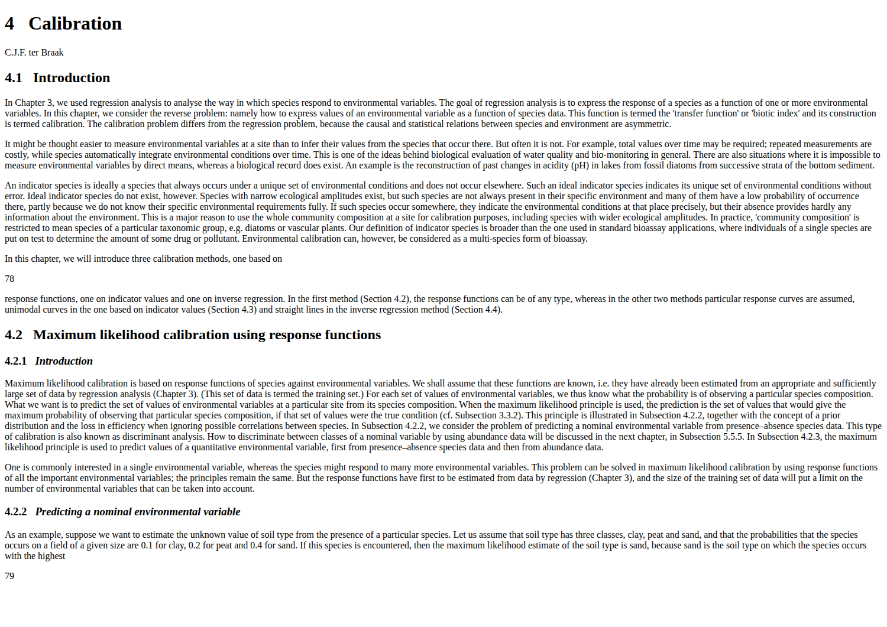4 Calibration
C.J.F. ter Braak
4.1 Introduction
In Chapter 3, we used regression analysis to analyse the way in which species respond to environmental variables. The goal of regression analysis is to express the response of a species as a function of one or more environmental variables. In this chapter, we consider the reverse problem: namely how to express values of an environmental variable as a function of species data. This function is termed the 'transfer function' or 'biotic index' and its construction is termed calibration. The calibration problem differs from the regression problem, because the causal and statistical relations between species and environment are asymmetric.
It might be thought easier to measure environmental variables at a site than to infer their values from the species that occur there. But often it is not. For example, total values over time may be required; repeated measurements are costly, while species automatically integrate environmental conditions over time. This is one of the ideas behind biological evaluation of water quality and bio-monitoring in general. There are also situations where it is impossible to measure environmental variables by direct means, whereas a biological record does exist. An example is the reconstruction of past changes in acidity (pH) in lakes from fossil diatoms from successive strata of the bottom sediment.
An indicator species is ideally a species that always occurs under a unique set of environmental conditions and does not occur elsewhere. Such an ideal indicator species indicates its unique set of environmental conditions without error. Ideal indicator species do not exist, however. Species with narrow ecological amplitudes exist, but such species are not always present in their specific environment and many of them have a low probability of occurrence there, partly because we do not know their specific environmental requirements fully. If such species occur somewhere, they indicate the environmental conditions at that place precisely, but their absence provides hardly any information about the environment. This is a major reason to use the whole community composition at a site for calibration purposes, including species with wider ecological amplitudes. In practice, 'community composition' is restricted to mean species of a particular taxonomic group, e.g. diatoms or vascular plants. Our definition of indicator species is broader than the one used in standard bioassay applications, where individuals of a single species are put on test to determine the amount of some drug or pollutant. Environmental calibration can, however, be considered as a multi-species form of bioassay.
In this chapter, we will introduce three calibration methods, one based on
78
response functions, one on indicator values and one on inverse regression. In the first method (Section 4.2), the response functions can be of any type, whereas in the other two methods particular response curves are assumed, unimodal curves in the one based on indicator values (Section 4.3) and straight lines in the inverse regression method (Section 4.4).
4.2 Maximum likelihood calibration using response functions
4.2.1 Introduction
Maximum likelihood calibration is based on response functions of species against environmental variables. We shall assume that these functions are known, i.e. they have already been estimated from an appropriate and sufficiently large set of data by regression analysis (Chapter 3). (This set of data is termed the training set.) For each set of values of environmental variables, we thus know what the probability is of observing a particular species composition. What we want is to predict the set of values of environmental variables at a particular site from its species composition. When the maximum likelihood principle is used, the prediction is the set of values that would give the maximum probability of observing that particular species composition, if that set of values were the true condition (cf. Subsection 3.3.2). This principle is illustrated in Subsection 4.2.2, together with the concept of a prior distribution and the loss in efficiency when ignoring possible correlations between species. In Subsection 4.2.2, we consider the problem of predicting a nominal environmental variable from presence–absence species data. This type of calibration is also known as discriminant analysis. How to discriminate between classes of a nominal variable by using abundance data will be discussed in the next chapter, in Subsection 5.5.5. In Subsection 4.2.3, the maximum likelihood principle is used to predict values of a quantitative environmental variable, first from presence–absence species data and then from abundance data.
One is commonly interested in a single environmental variable, whereas the species might respond to many more environmental variables. This problem can be solved in maximum likelihood calibration by using response functions of all the important environmental variables; the principles remain the same. But the response functions have first to be estimated from data by regression (Chapter 3), and the size of the training set of data will put a limit on the number of environmental variables that can be taken into account.
4.2.2 Predicting a nominal environmental variable
As an example, suppose we want to estimate the unknown value of soil type from the presence of a particular species. Let us assume that soil type has three classes, clay, peat and sand, and that the probabilities that the species occurs on a field of a given size are 0.1 for clay, 0.2 for peat and 0.4 for sand. If this species is encountered, then the maximum likelihood estimate of the soil type is sand, because sand is the soil type on which the species occurs with the highest
79